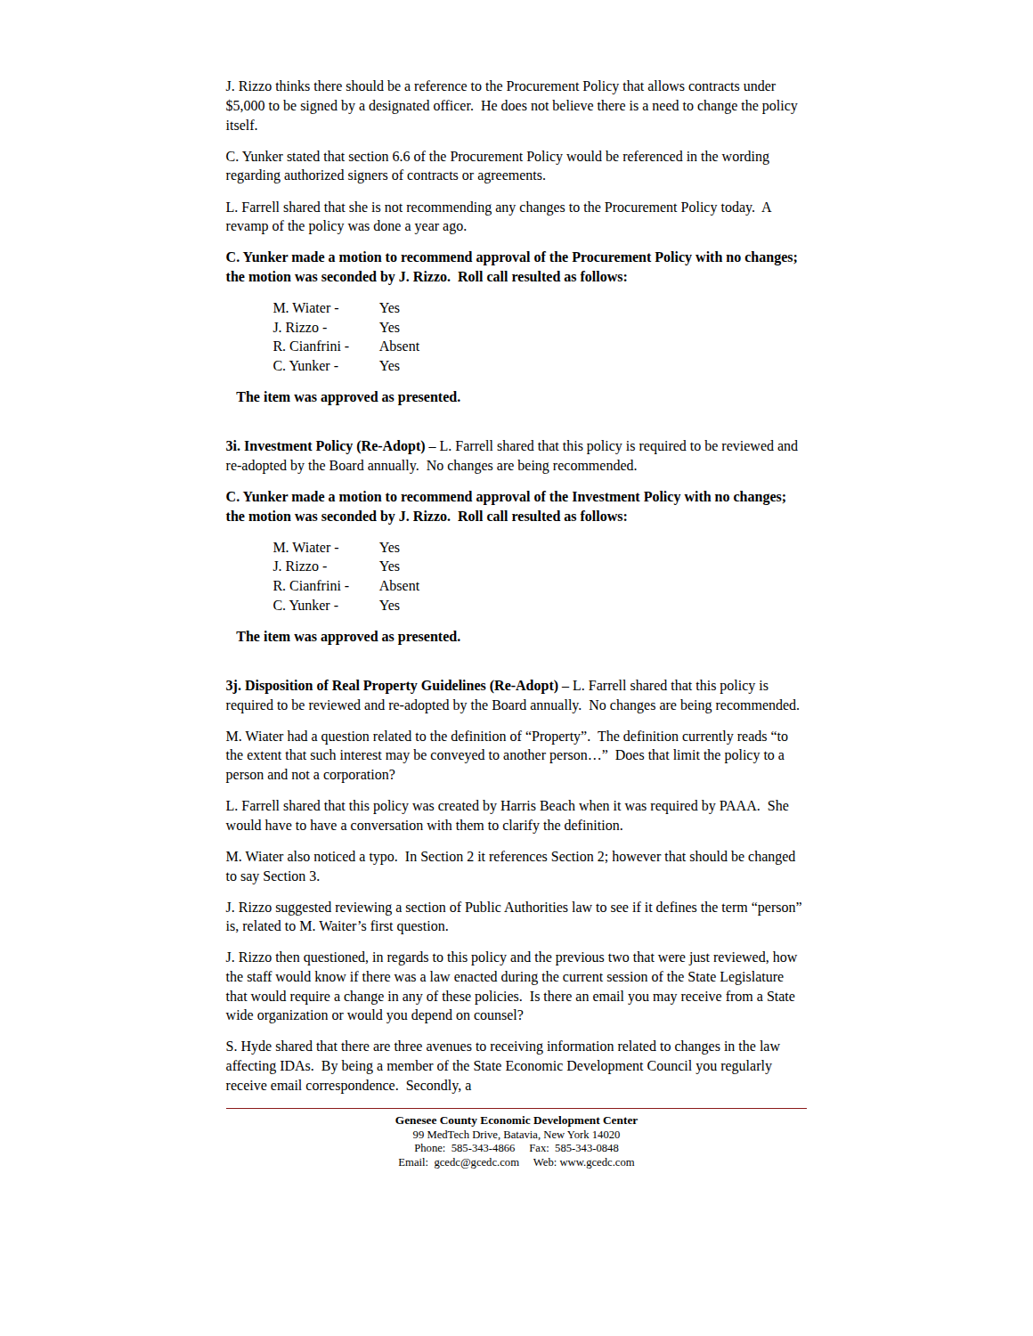J. Rizzo thinks there should be a reference to the Procurement Policy that allows contracts under $5,000 to be signed by a designated officer. He does not believe there is a need to change the policy itself.
C. Yunker stated that section 6.6 of the Procurement Policy would be referenced in the wording regarding authorized signers of contracts or agreements.
L. Farrell shared that she is not recommending any changes to the Procurement Policy today. A revamp of the policy was done a year ago.
C. Yunker made a motion to recommend approval of the Procurement Policy with no changes; the motion was seconded by J. Rizzo. Roll call resulted as follows:
| M. Wiater - | Yes |
| J. Rizzo - | Yes |
| R. Cianfrini - | Absent |
| C. Yunker - | Yes |
The item was approved as presented.
3i. Investment Policy (Re-Adopt) – L. Farrell shared that this policy is required to be reviewed and re-adopted by the Board annually. No changes are being recommended.
C. Yunker made a motion to recommend approval of the Investment Policy with no changes; the motion was seconded by J. Rizzo. Roll call resulted as follows:
| M. Wiater - | Yes |
| J. Rizzo - | Yes |
| R. Cianfrini - | Absent |
| C. Yunker - | Yes |
The item was approved as presented.
3j. Disposition of Real Property Guidelines (Re-Adopt) – L. Farrell shared that this policy is required to be reviewed and re-adopted by the Board annually. No changes are being recommended.
M. Wiater had a question related to the definition of “Property”. The definition currently reads “to the extent that such interest may be conveyed to another person…” Does that limit the policy to a person and not a corporation?
L. Farrell shared that this policy was created by Harris Beach when it was required by PAAA. She would have to have a conversation with them to clarify the definition.
M. Wiater also noticed a typo. In Section 2 it references Section 2; however that should be changed to say Section 3.
J. Rizzo suggested reviewing a section of Public Authorities law to see if it defines the term “person” is, related to M. Waiter’s first question.
J. Rizzo then questioned, in regards to this policy and the previous two that were just reviewed, how the staff would know if there was a law enacted during the current session of the State Legislature that would require a change in any of these policies. Is there an email you may receive from a State wide organization or would you depend on counsel?
S. Hyde shared that there are three avenues to receiving information related to changes in the law affecting IDAs. By being a member of the State Economic Development Council you regularly receive email correspondence. Secondly, a
Genesee County Economic Development Center 99 MedTech Drive, Batavia, New York 14020 Phone: 585-343-4866 Fax: 585-343-0848 Email: gcedc@gcedc.com Web: www.gcedc.com